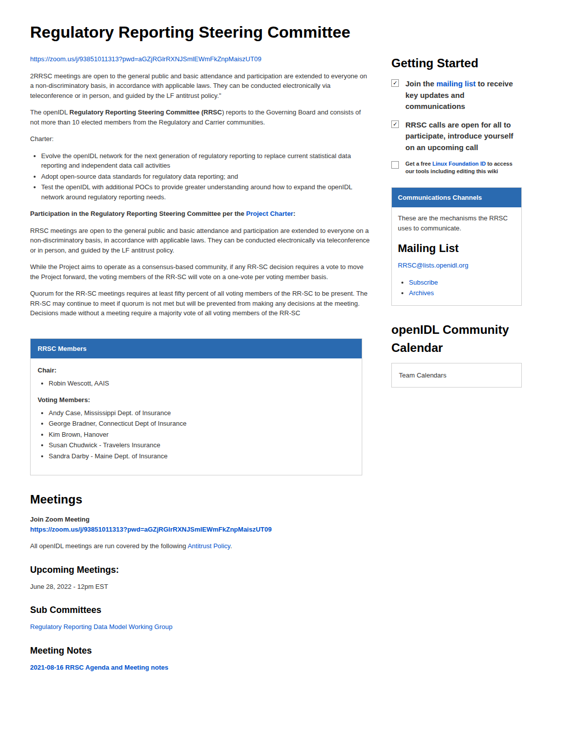Regulatory Reporting Steering Committee
https://zoom.us/j/93851011313?pwd=aGZjRGlrRXNJSmlEWmFkZnpMaiszUT09
2RRSC meetings are open to the general public and basic attendance and participation are extended to everyone on a non-discriminatory basis, in accordance with applicable laws. They can be conducted electronically via teleconference or in person, and guided by the LF antitrust policy."
The openIDL Regulatory Reporting Steering Committee (RRSC) reports to the Governing Board and consists of not more than 10 elected members from the Regulatory and Carrier communities.
Charter:
Evolve the openIDL network for the next generation of regulatory reporting to replace current statistical data reporting and independent data call activities
Adopt open-source data standards for regulatory data reporting; and
Test the openIDL with additional POCs to provide greater understanding around how to expand the openIDL network around regulatory reporting needs.
Participation in the Regulatory Reporting Steering Committee per the Project Charter:
RRSC meetings are open to the general public and basic attendance and participation are extended to everyone on a non-discriminatory basis, in accordance with applicable laws. They can be conducted electronically via teleconference or in person, and guided by the LF antitrust policy.
While the Project aims to operate as a consensus-based community, if any RR-SC decision requires a vote to move the Project forward, the voting members of the RR-SC will vote on a one-vote per voting member basis.
Quorum for the RR-SC meetings requires at least fifty percent of all voting members of the RR-SC to be present. The RR-SC may continue to meet if quorum is not met but will be prevented from making any decisions at the meeting. Decisions made without a meeting require a majority vote of all voting members of the RR-SC
RRSC Members
Chair:
Robin Wescott, AAIS
Voting Members:
Andy Case, Mississippi Dept. of Insurance
George Bradner, Connecticut Dept of Insurance
Kim Brown, Hanover
Susan Chudwick - Travelers Insurance
Sandra Darby - Maine Dept. of Insurance
Meetings
Join Zoom Meeting
https://zoom.us/j/93851011313?pwd=aGZjRGlrRXNJSmlEWmFkZnpMaiszUT09
All openIDL meetings are run covered by the following Antitrust Policy.
Upcoming Meetings:
June 28, 2022 - 12pm EST
Sub Committees
Regulatory Reporting Data Model Working Group
Meeting Notes
2021-08-16 RRSC Agenda and Meeting notes
Getting Started
✓Join the mailing list to receive key updates and communications
✓RRSC calls are open for all to participate, introduce yourself on an upcoming call
Get a free Linux Foundation ID to access our tools including editing this wiki
Communications Channels
These are the mechanisms the RRSC uses to communicate.
Mailing List
RRSC@lists.openidl.org
Subscribe
Archives
openIDL Community Calendar
Team Calendars